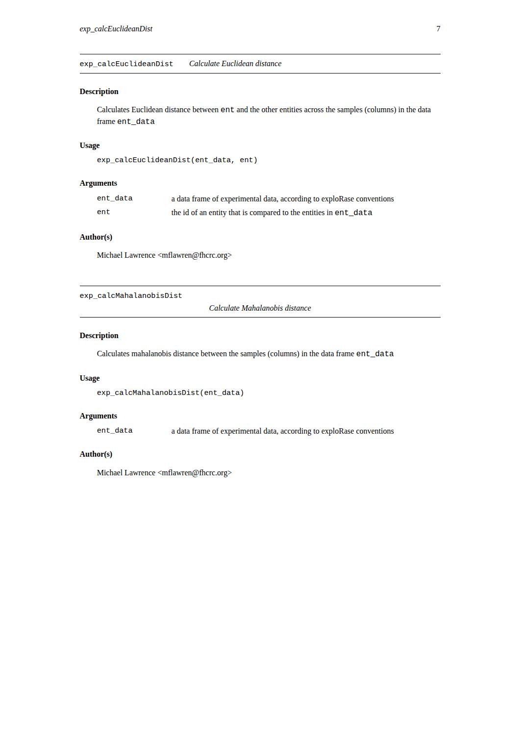exp_calcEuclideanDist 7
exp_calcEuclideanDist Calculate Euclidean distance
Description
Calculates Euclidean distance between ent and the other entities across the samples (columns) in the data frame ent_data
Usage
exp_calcEuclideanDist(ent_data, ent)
Arguments
ent_data
a data frame of experimental data, according to exploRase conventions
ent
the id of an entity that is compared to the entities in ent_data
Author(s)
Michael Lawrence <mflawren@fhcrc.org>
exp_calcMahalanobisDist Calculate Mahalanobis distance
Description
Calculates mahalanobis distance between the samples (columns) in the data frame ent_data
Usage
exp_calcMahalanobisDist(ent_data)
Arguments
ent_data
a data frame of experimental data, according to exploRase conventions
Author(s)
Michael Lawrence <mflawren@fhcrc.org>